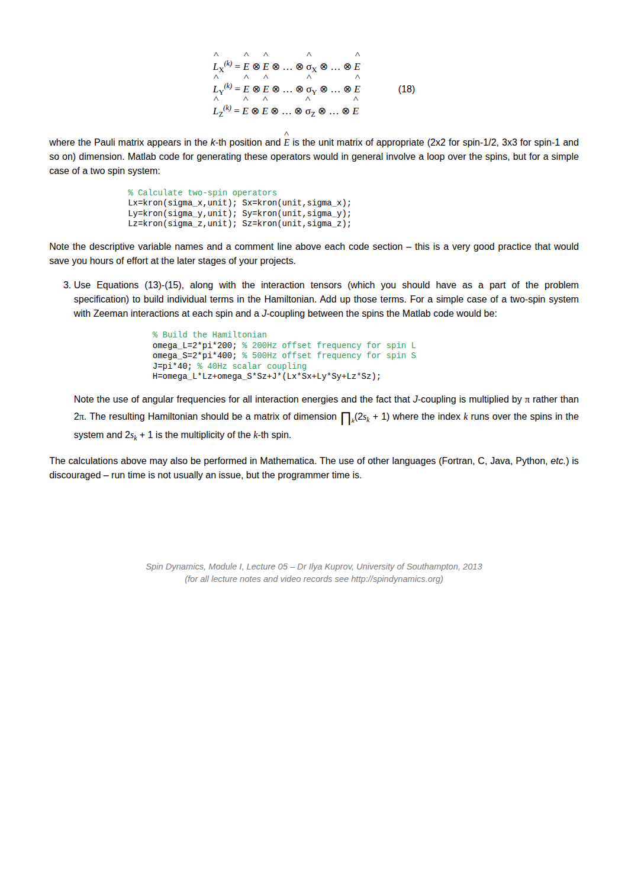LX(k) = E ⊗ E ⊗ … ⊗ σX ⊗ … ⊗ E
LY(k) = E ⊗ E ⊗ … ⊗ σY ⊗ … ⊗ E
LZ(k) = E ⊗ E ⊗ … ⊗ σZ ⊗ … ⊗ E
(18)
where the Pauli matrix appears in the k-th position and E is the unit matrix of appropriate (2x2 for spin-1/2, 3x3 for spin-1 and so on) dimension. Matlab code for generating these operators would in general involve a loop over the spins, but for a simple case of a two spin system:
% Calculate two-spin operators
Lx=kron(sigma_x,unit); Sx=kron(unit,sigma_x);
Ly=kron(sigma_y,unit); Sy=kron(unit,sigma_y);
Lz=kron(sigma_z,unit); Sz=kron(unit,sigma_z);
Note the descriptive variable names and a comment line above each code section – this is a very good practice that would save you hours of effort at the later stages of your projects.
Use Equations (13)-(15), along with the interaction tensors (which you should have as a part of the problem specification) to build individual terms in the Hamiltonian. Add up those terms. For a simple case of a two-spin system with Zeeman interactions at each spin and a J-coupling between the spins the Matlab code would be:
% Build the Hamiltonian
omega_L=2*pi*200; % 200Hz offset frequency for spin L
omega_S=2*pi*400; % 500Hz offset frequency for spin S
J=pi*40; % 40Hz scalar coupling
H=omega_L*Lz+omega_S*Sz+J*(Lx*Sx+Ly*Sy+Lz*Sz);
Note the use of angular frequencies for all interaction energies and the fact that J-coupling is multiplied by π rather than 2π. The resulting Hamiltonian should be a matrix of dimension ∏k(2sk + 1) where the index k runs over the spins in the system and 2sk + 1 is the multiplicity of the k-th spin.
The calculations above may also be performed in Mathematica. The use of other languages (Fortran, C, Java, Python, etc.) is discouraged – run time is not usually an issue, but the programmer time is.
Spin Dynamics, Module I, Lecture 05 – Dr Ilya Kuprov, University of Southampton, 2013
(for all lecture notes and video records see http://spindynamics.org)